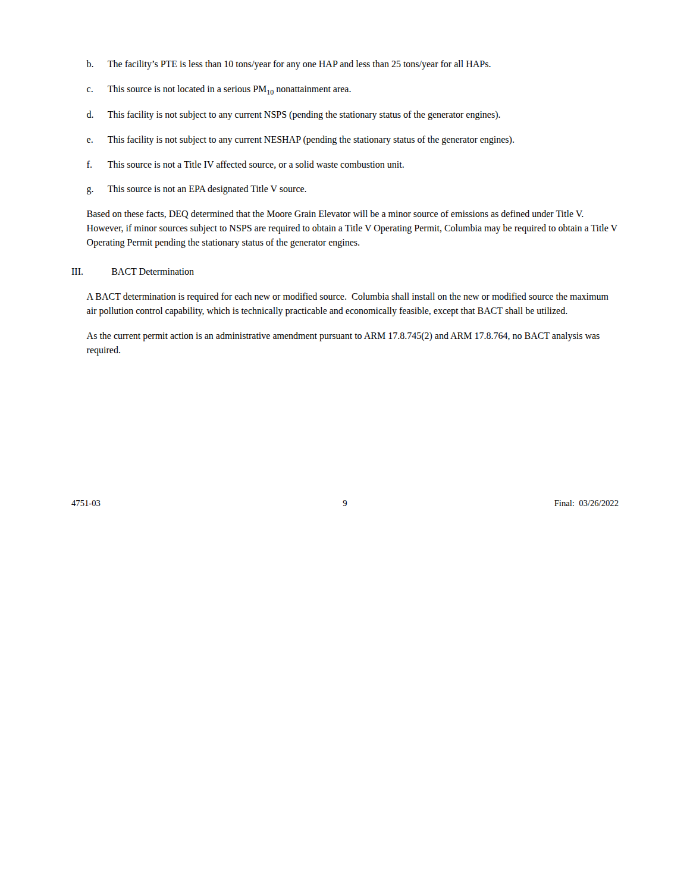b.
The facility’s PTE is less than 10 tons/year for any one HAP and less than 25 tons/year for all HAPs.
c.
This source is not located in a serious PM10 nonattainment area.
d.
This facility is not subject to any current NSPS (pending the stationary status of the generator engines).
e.
This facility is not subject to any current NESHAP (pending the stationary status of the generator engines).
f.
This source is not a Title IV affected source, or a solid waste combustion unit.
g.
This source is not an EPA designated Title V source.
Based on these facts, DEQ determined that the Moore Grain Elevator will be a minor source of emissions as defined under Title V. However, if minor sources subject to NSPS are required to obtain a Title V Operating Permit, Columbia may be required to obtain a Title V Operating Permit pending the stationary status of the generator engines.
III.
BACT Determination
A BACT determination is required for each new or modified source. Columbia shall install on the new or modified source the maximum air pollution control capability, which is technically practicable and economically feasible, except that BACT shall be utilized.
As the current permit action is an administrative amendment pursuant to ARM 17.8.745(2) and ARM 17.8.764, no BACT analysis was required.
4751-03
9
Final: 03/26/2022